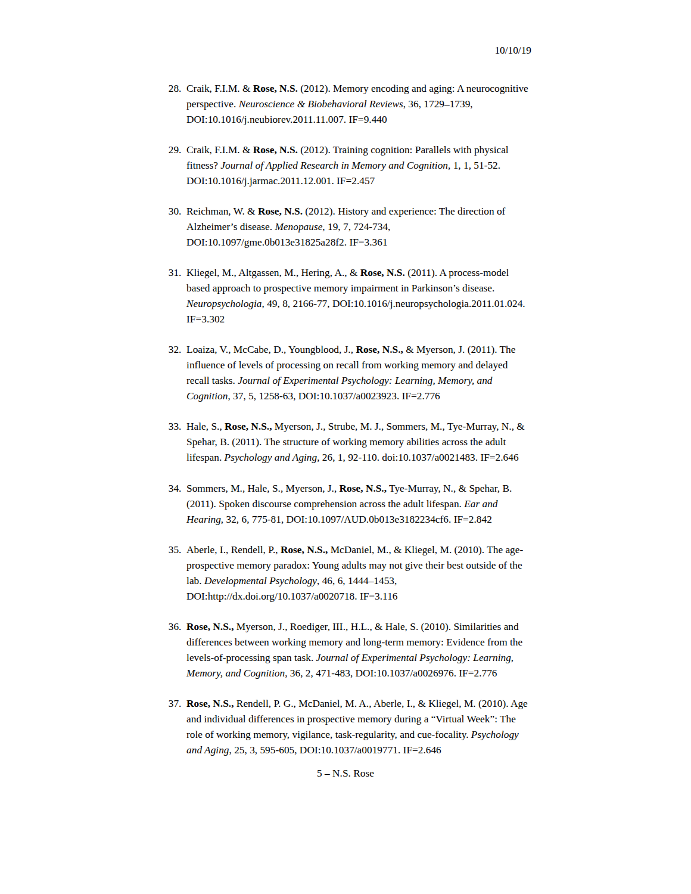10/10/19
28. Craik, F.I.M. & Rose, N.S. (2012). Memory encoding and aging: A neurocognitive perspective. Neuroscience & Biobehavioral Reviews, 36, 1729–1739, DOI:10.1016/j.neubiorev.2011.11.007. IF=9.440
29. Craik, F.I.M. & Rose, N.S. (2012). Training cognition: Parallels with physical fitness? Journal of Applied Research in Memory and Cognition, 1, 1, 51-52. DOI:10.1016/j.jarmac.2011.12.001. IF=2.457
30. Reichman, W. & Rose, N.S. (2012). History and experience: The direction of Alzheimer’s disease. Menopause, 19, 7, 724-734, DOI:10.1097/gme.0b013e31825a28f2. IF=3.361
31. Kliegel, M., Altgassen, M., Hering, A., & Rose, N.S. (2011). A process-model based approach to prospective memory impairment in Parkinson’s disease. Neuropsychologia, 49, 8, 2166-77, DOI:10.1016/j.neuropsychologia.2011.01.024. IF=3.302
32. Loaiza, V., McCabe, D., Youngblood, J., Rose, N.S., & Myerson, J. (2011). The influence of levels of processing on recall from working memory and delayed recall tasks. Journal of Experimental Psychology: Learning, Memory, and Cognition, 37, 5, 1258-63, DOI:10.1037/a0023923. IF=2.776
33. Hale, S., Rose, N.S., Myerson, J., Strube, M. J., Sommers, M., Tye-Murray, N., & Spehar, B. (2011). The structure of working memory abilities across the adult lifespan. Psychology and Aging, 26, 1, 92-110. doi:10.1037/a0021483. IF=2.646
34. Sommers, M., Hale, S., Myerson, J., Rose, N.S., Tye-Murray, N., & Spehar, B. (2011). Spoken discourse comprehension across the adult lifespan. Ear and Hearing, 32, 6, 775-81, DOI:10.1097/AUD.0b013e3182234cf6. IF=2.842
35. Aberle, I., Rendell, P., Rose, N.S., McDaniel, M., & Kliegel, M. (2010). The age-prospective memory paradox: Young adults may not give their best outside of the lab. Developmental Psychology, 46, 6, 1444–1453, DOI:http://dx.doi.org/10.1037/a0020718. IF=3.116
36. Rose, N.S., Myerson, J., Roediger, III., H.L., & Hale, S. (2010). Similarities and differences between working memory and long-term memory: Evidence from the levels-of-processing span task. Journal of Experimental Psychology: Learning, Memory, and Cognition, 36, 2, 471-483, DOI:10.1037/a0026976. IF=2.776
37. Rose, N.S., Rendell, P. G., McDaniel, M. A., Aberle, I., & Kliegel, M. (2010). Age and individual differences in prospective memory during a “Virtual Week”: The role of working memory, vigilance, task-regularity, and cue-focality. Psychology and Aging, 25, 3, 595-605, DOI:10.1037/a0019771. IF=2.646
5 – N.S. Rose